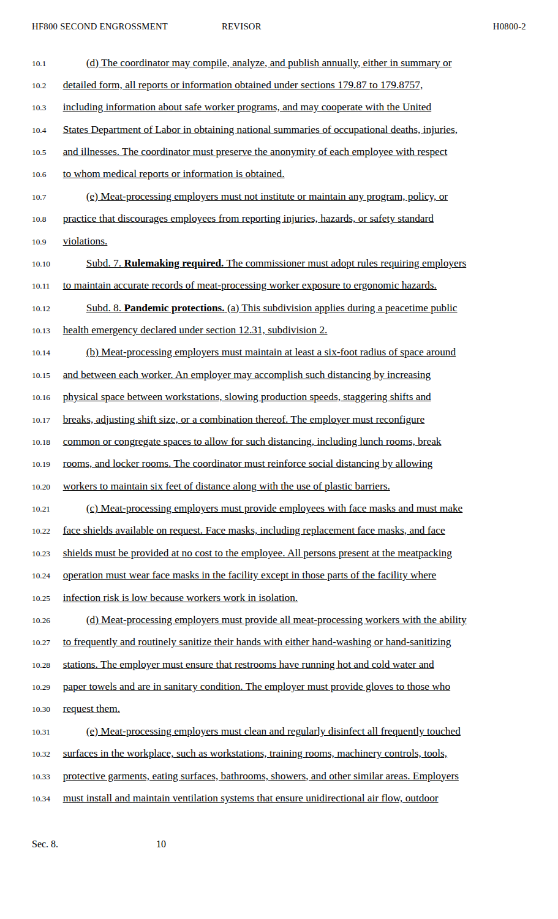HF800 SECOND ENGROSSMENT REVISOR H0800-2
10.1(d) The coordinator may compile, analyze, and publish annually, either in summary or
10.2 detailed form, all reports or information obtained under sections 179.87 to 179.8757,
10.3 including information about safe worker programs, and may cooperate with the United
10.4 States Department of Labor in obtaining national summaries of occupational deaths, injuries,
10.5 and illnesses. The coordinator must preserve the anonymity of each employee with respect
10.6 to whom medical reports or information is obtained.
10.7(e) Meat-processing employers must not institute or maintain any program, policy, or
10.8 practice that discourages employees from reporting injuries, hazards, or safety standard
10.9 violations.
10.10 Subd. 7. Rulemaking required. The commissioner must adopt rules requiring employers
10.11 to maintain accurate records of meat-processing worker exposure to ergonomic hazards.
10.12 Subd. 8. Pandemic protections. (a) This subdivision applies during a peacetime public
10.13 health emergency declared under section 12.31, subdivision 2.
10.14(b) Meat-processing employers must maintain at least a six-foot radius of space around
10.15 and between each worker. An employer may accomplish such distancing by increasing
10.16 physical space between workstations, slowing production speeds, staggering shifts and
10.17 breaks, adjusting shift size, or a combination thereof. The employer must reconfigure
10.18 common or congregate spaces to allow for such distancing, including lunch rooms, break
10.19 rooms, and locker rooms. The coordinator must reinforce social distancing by allowing
10.20 workers to maintain six feet of distance along with the use of plastic barriers.
10.21(c) Meat-processing employers must provide employees with face masks and must make
10.22 face shields available on request. Face masks, including replacement face masks, and face
10.23 shields must be provided at no cost to the employee. All persons present at the meatpacking
10.24 operation must wear face masks in the facility except in those parts of the facility where
10.25 infection risk is low because workers work in isolation.
10.26(d) Meat-processing employers must provide all meat-processing workers with the ability
10.27 to frequently and routinely sanitize their hands with either hand-washing or hand-sanitizing
10.28 stations. The employer must ensure that restrooms have running hot and cold water and
10.29 paper towels and are in sanitary condition. The employer must provide gloves to those who
10.30 request them.
10.31(e) Meat-processing employers must clean and regularly disinfect all frequently touched
10.32 surfaces in the workplace, such as workstations, training rooms, machinery controls, tools,
10.33 protective garments, eating surfaces, bathrooms, showers, and other similar areas. Employers
10.34 must install and maintain ventilation systems that ensure unidirectional air flow, outdoor
Sec. 8. 10